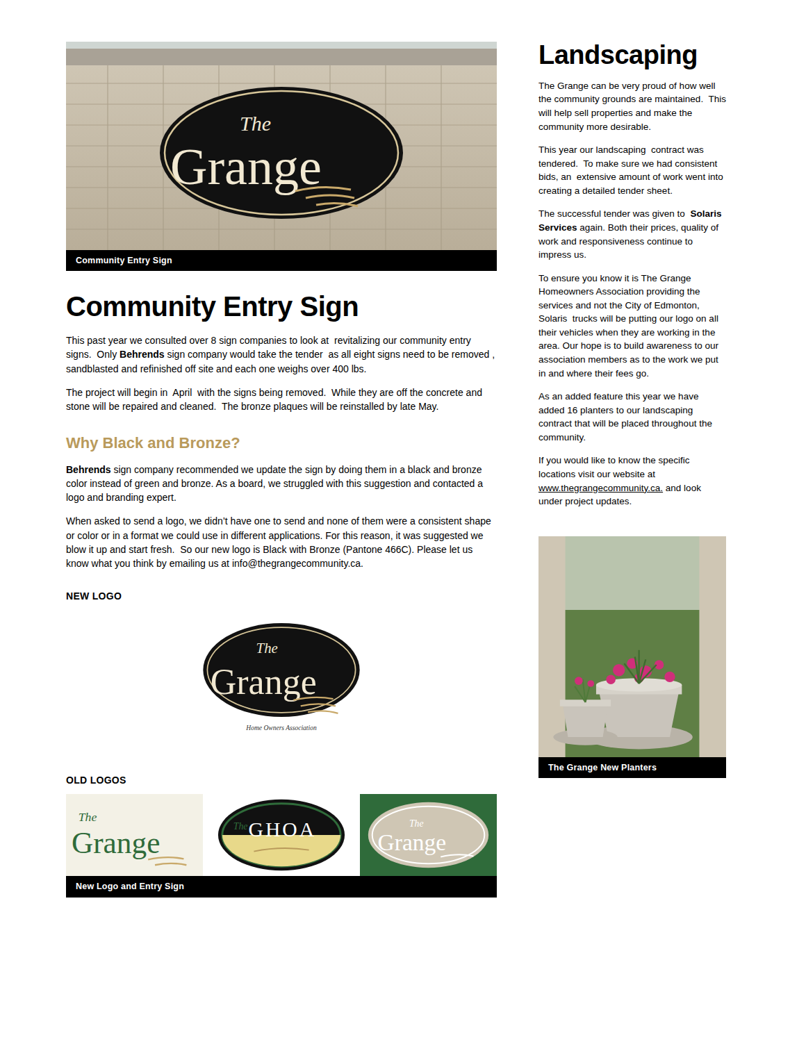Community Entry Sign
Community Entry Sign
This past year we consulted over 8 sign companies to look at revitalizing our community entry signs. Only Behrends sign company would take the tender as all eight signs need to be removed , sandblasted and refinished off site and each one weighs over 400 lbs.
The project will begin in April with the signs being removed. While they are off the concrete and stone will be repaired and cleaned. The bronze plaques will be reinstalled by late May.
Why Black and Bronze?
Behrends sign company recommended we update the sign by doing them in a black and bronze color instead of green and bronze. As a board, we struggled with this suggestion and contacted a logo and branding expert.
When asked to send a logo, we didn’t have one to send and none of them were a consistent shape or color or in a format we could use in different applications. For this reason, it was suggested we blow it up and start fresh. So our new logo is Black with Bronze (Pantone 466C). Please let us know what you think by emailing us at info@thegrangecommunity.ca.
NEW LOGO
OLD LOGOS
New Logo and Entry Sign
Landscaping
The Grange can be very proud of how well the community grounds are maintained. This will help sell properties and make the community more desirable.
This year our landscaping contract was tendered. To make sure we had consistent bids, an extensive amount of work went into creating a detailed tender sheet.
The successful tender was given to Solaris Services again. Both their prices, quality of work and responsiveness continue to impress us.
To ensure you know it is The Grange Homeowners Association providing the services and not the City of Edmonton, Solaris trucks will be putting our logo on all their vehicles when they are working in the area. Our hope is to build awareness to our association members as to the work we put in and where their fees go.
As an added feature this year we have added 16 planters to our landscaping contract that will be placed throughout the community.
If you would like to know the specific locations visit our website at www.thegrangecommunity.ca. and look under project updates.
The Grange New Planters